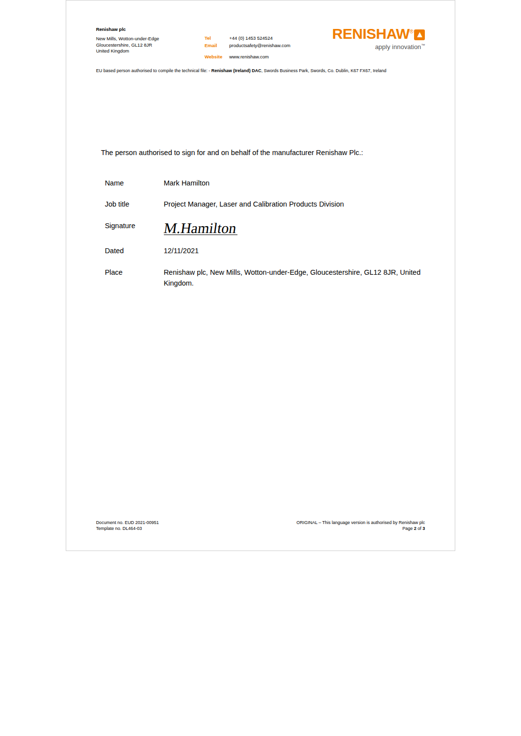Renishaw plc
New Mills, Wotton-under-Edge
Gloucestershire, GL12 8JR
United Kingdom
| Tel | +44 (0) 1453 524524 |
| Email | productsafety@renishaw.com |
| Website | www.renishaw.com |
RENISHAW®▲
apply innovation™
EU based person authorised to compile the technical file: - Renishaw (Ireland) DAC, Swords Business Park, Swords, Co. Dublin, K67 FX67, Ireland
The person authorised to sign for and on behalf of the manufacturer Renishaw Plc.:
| Name | Mark Hamilton |
| Job title | Project Manager, Laser and Calibration Products Division |
| Signature | M.Hamilton |
| Dated | 12/11/2021 |
| Place | Renishaw plc, New Mills, Wotton-under-Edge, Gloucestershire, GL12 8JR, United Kingdom. |
Document no. EUD 2021-00951
Template no. DL464-03
ORIGINAL – This language version is authorised by Renishaw plc
Page 2 of 3